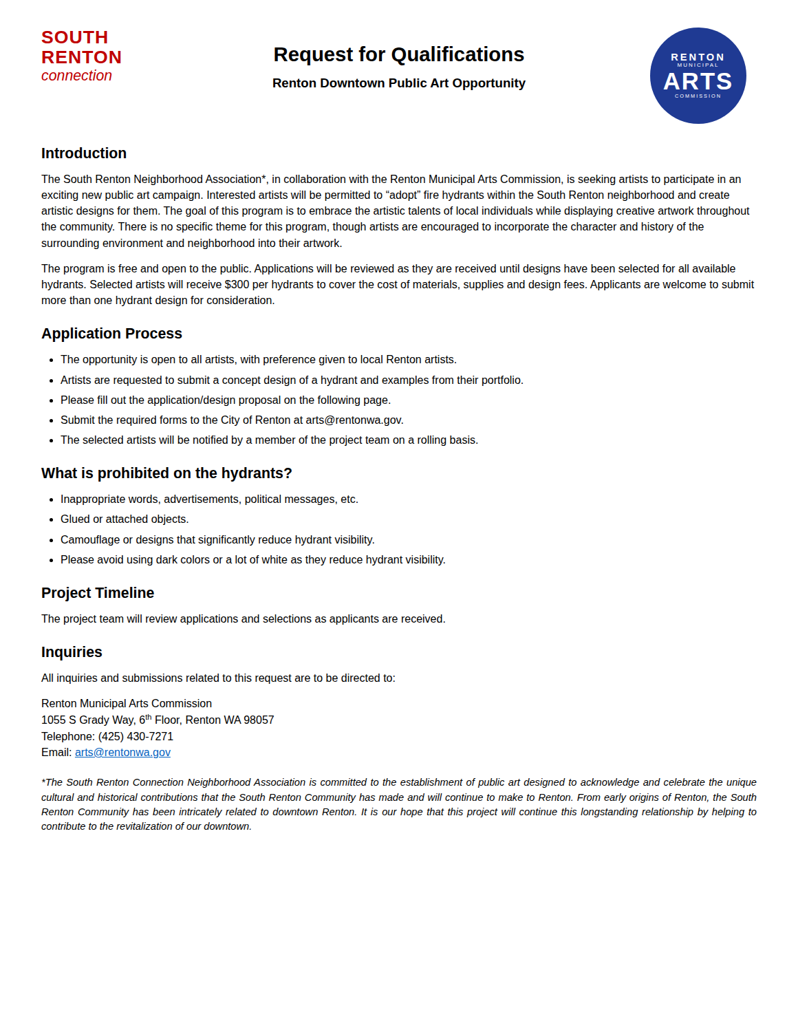SOUTH
RENTON
connection
Request for Qualifications
Renton Downtown Public Art Opportunity
RENTON
MUNICIPAL
ARTS
COMMISSION
Introduction
The South Renton Neighborhood Association*, in collaboration with the Renton Municipal Arts Commission, is seeking artists to participate in an exciting new public art campaign. Interested artists will be permitted to “adopt” fire hydrants within the South Renton neighborhood and create artistic designs for them. The goal of this program is to embrace the artistic talents of local individuals while displaying creative artwork throughout the community. There is no specific theme for this program, though artists are encouraged to incorporate the character and history of the surrounding environment and neighborhood into their artwork.
The program is free and open to the public. Applications will be reviewed as they are received until designs have been selected for all available hydrants. Selected artists will receive $300 per hydrants to cover the cost of materials, supplies and design fees. Applicants are welcome to submit more than one hydrant design for consideration.
Application Process
The opportunity is open to all artists, with preference given to local Renton artists.
Artists are requested to submit a concept design of a hydrant and examples from their portfolio.
Please fill out the application/design proposal on the following page.
Submit the required forms to the City of Renton at arts@rentonwa.gov.
The selected artists will be notified by a member of the project team on a rolling basis.
What is prohibited on the hydrants?
Inappropriate words, advertisements, political messages, etc.
Glued or attached objects.
Camouflage or designs that significantly reduce hydrant visibility.
Please avoid using dark colors or a lot of white as they reduce hydrant visibility.
Project Timeline
The project team will review applications and selections as applicants are received.
Inquiries
All inquiries and submissions related to this request are to be directed to:
Renton Municipal Arts Commission
1055 S Grady Way, 6th Floor, Renton WA 98057
Telephone: (425) 430-7271
Email: arts@rentonwa.gov
*The South Renton Connection Neighborhood Association is committed to the establishment of public art designed to acknowledge and celebrate the unique cultural and historical contributions that the South Renton Community has made and will continue to make to Renton. From early origins of Renton, the South Renton Community has been intricately related to downtown Renton. It is our hope that this project will continue this longstanding relationship by helping to contribute to the revitalization of our downtown.